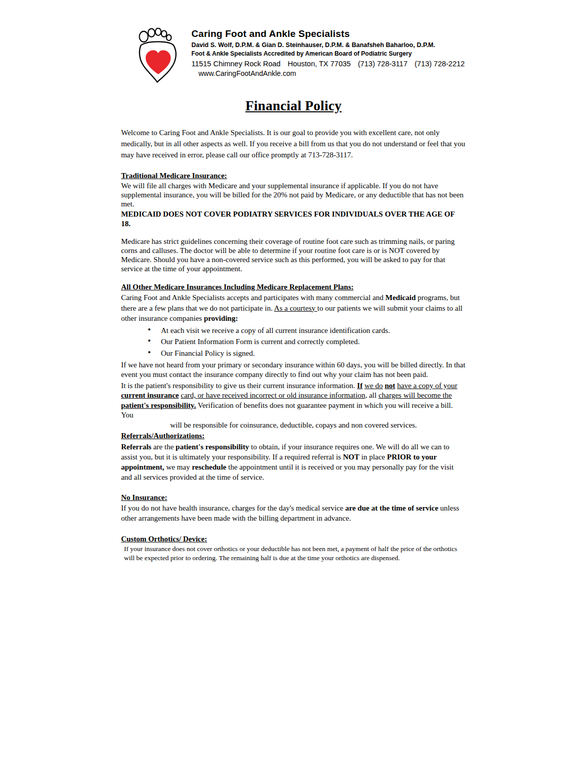Caring Foot and Ankle Specialists
David S. Wolf, D.P.M. & Gian D. Steinhauser, D.P.M. & Banafsheh Baharloo, D.P.M.
Foot & Ankle Specialists Accredited by American Board of Podiatric Surgery
11515 Chimney Rock Road Houston, TX 77035 (713) 728-3117 (713) 728-2212
www.CaringFootAndAnkle.com
Financial Policy
Welcome to Caring Foot and Ankle Specialists. It is our goal to provide you with excellent care, not only medically, but in all other aspects as well. If you receive a bill from us that you do not understand or feel that you may have received in error, please call our office promptly at 713-728-3117.
Traditional Medicare Insurance:
We will file all charges with Medicare and your supplemental insurance if applicable. If you do not have supplemental insurance, you will be billed for the 20% not paid by Medicare, or any deductible that has not been met.
MEDICAID DOES NOT COVER PODIATRY SERVICES FOR INDIVIDUALS OVER THE AGE OF 18.
Medicare has strict guidelines concerning their coverage of routine foot care such as trimming nails, or paring corns and calluses. The doctor will be able to determine if your routine foot care is or is NOT covered by Medicare. Should you have a non-covered service such as this performed, you will be asked to pay for that service at the time of your appointment.
All Other Medicare Insurances Including Medicare Replacement Plans:
Caring Foot and Ankle Specialists accepts and participates with many commercial and Medicaid programs, but there are a few plans that we do not participate in. As a courtesy to our patients we will submit your claims to all other insurance companies providing:
At each visit we receive a copy of all current insurance identification cards.
Our Patient Information Form is current and correctly completed.
Our Financial Policy is signed.
If we have not heard from your primary or secondary insurance within 60 days, you will be billed directly. In that event you must contact the insurance company directly to find out why your claim has not been paid.
It is the patient's responsibility to give us their current insurance information. If we do not have a copy of your current insurance card, or have received incorrect or old insurance information, all charges will become the patient's responsibility. Verification of benefits does not guarantee payment in which you will receive a bill. You
will be responsible for coinsurance, deductible, copays and non covered services.
Referrals/Authorizations:
Referrals are the patient's responsibility to obtain, if your insurance requires one. We will do all we can to assist you, but it is ultimately your responsibility. If a required referral is NOT in place PRIOR to your appointment, we may reschedule the appointment until it is received or you may personally pay for the visit and all services provided at the time of service.
No Insurance:
If you do not have health insurance, charges for the day's medical service are due at the time of service unless other arrangements have been made with the billing department in advance.
Custom Orthotics/ Device:
If your insurance does not cover orthotics or your deductible has not been met, a payment of half the price of the orthotics will be expected prior to ordering. The remaining half is due at the time your orthotics are dispensed.